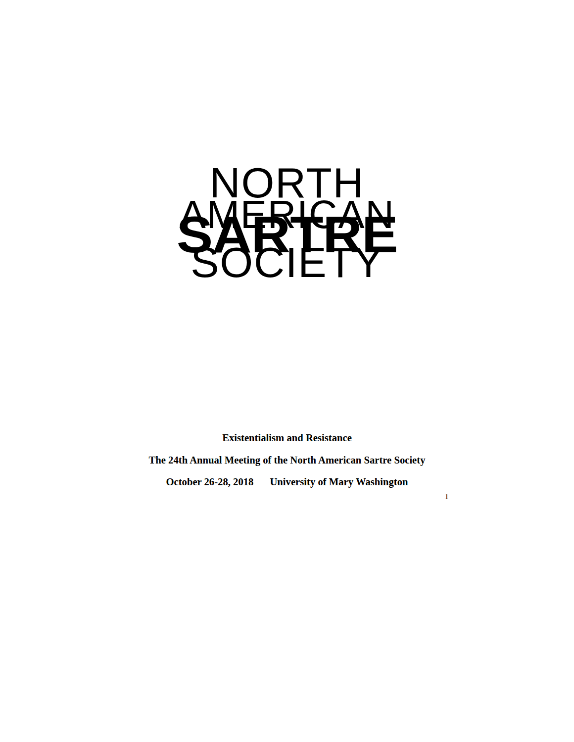NORTH AMERICAN SARTRE SOCIETY
Existentialism and Resistance
The 24th Annual Meeting of the North American Sartre Society
October 26-28, 2018 University of Mary Washington
1